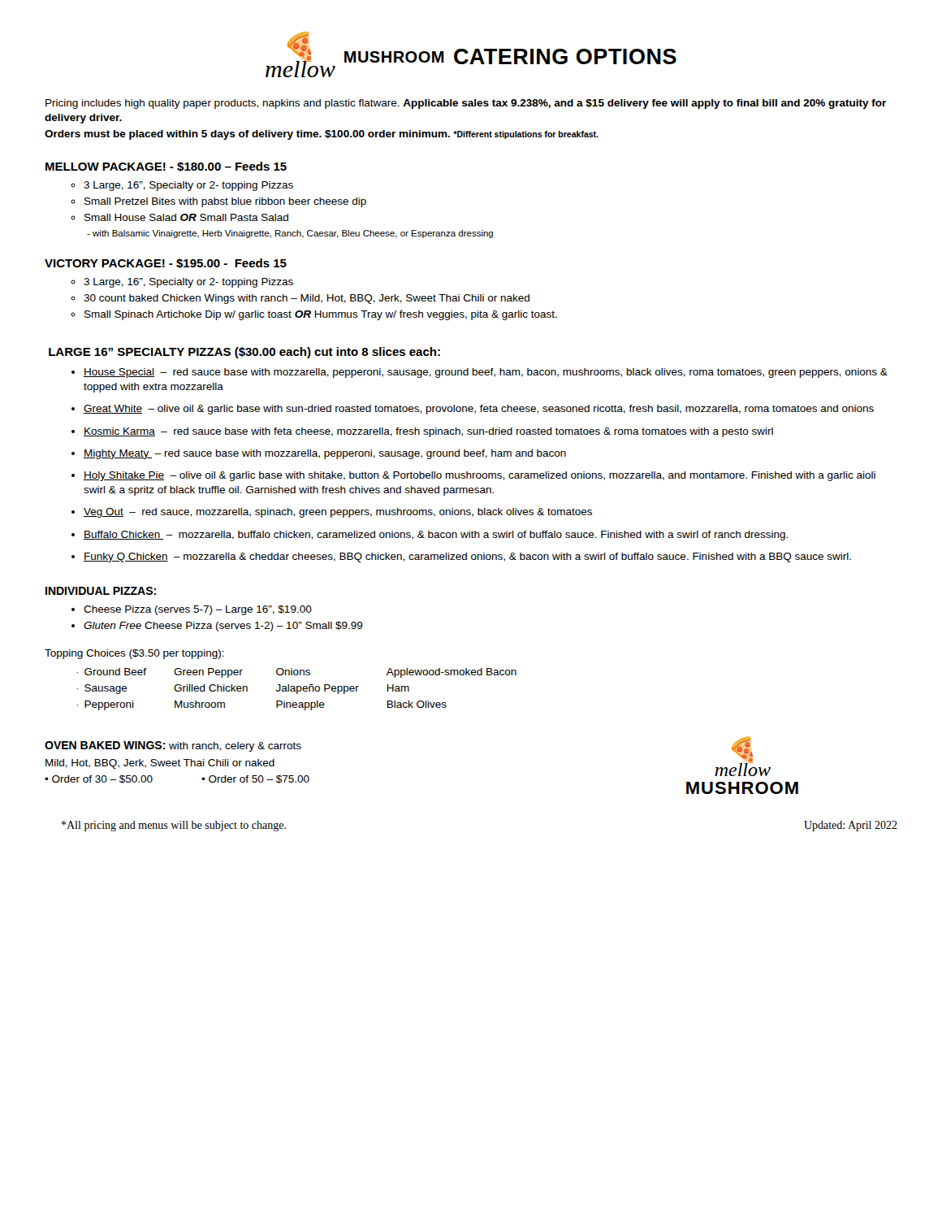🍕
mellow
MUSHROOM
CATERING OPTIONS
Pricing includes high quality paper products, napkins and plastic flatware. Applicable sales tax 9.238%, and a $15 delivery fee will apply to final bill and 20% gratuity for delivery driver.
Orders must be placed within 5 days of delivery time. $100.00 order minimum. *Different stipulations for breakfast.
MELLOW PACKAGE! - $180.00 – Feeds 15
3 Large, 16”, Specialty or 2- topping Pizzas
Small Pretzel Bites with pabst blue ribbon beer cheese dip
Small House Salad OR Small Pasta Salad
- with Balsamic Vinaigrette, Herb Vinaigrette, Ranch, Caesar, Bleu Cheese, or Esperanza dressing
VICTORY PACKAGE! - $195.00 - Feeds 15
3 Large, 16”, Specialty or 2- topping Pizzas
30 count baked Chicken Wings with ranch – Mild, Hot, BBQ, Jerk, Sweet Thai Chili or naked
Small Spinach Artichoke Dip w/ garlic toast OR Hummus Tray w/ fresh veggies, pita & garlic toast.
LARGE 16” SPECIALTY PIZZAS ($30.00 each) cut into 8 slices each:
House Special – red sauce base with mozzarella, pepperoni, sausage, ground beef, ham, bacon, mushrooms, black olives, roma tomatoes, green peppers, onions & topped with extra mozzarella
Great White – olive oil & garlic base with sun-dried roasted tomatoes, provolone, feta cheese, seasoned ricotta, fresh basil, mozzarella, roma tomatoes and onions
Kosmic Karma – red sauce base with feta cheese, mozzarella, fresh spinach, sun-dried roasted tomatoes & roma tomatoes with a pesto swirl
Mighty Meaty – red sauce base with mozzarella, pepperoni, sausage, ground beef, ham and bacon
Holy Shitake Pie – olive oil & garlic base with shitake, button & Portobello mushrooms, caramelized onions, mozzarella, and montamore. Finished with a garlic aioli swirl & a spritz of black truffle oil. Garnished with fresh chives and shaved parmesan.
Veg Out – red sauce, mozzarella, spinach, green peppers, mushrooms, onions, black olives & tomatoes
Buffalo Chicken – mozzarella, buffalo chicken, caramelized onions, & bacon with a swirl of buffalo sauce. Finished with a swirl of ranch dressing.
Funky Q Chicken – mozzarella & cheddar cheeses, BBQ chicken, caramelized onions, & bacon with a swirl of buffalo sauce. Finished with a BBQ sauce swirl.
INDIVIDUAL PIZZAS:
Cheese Pizza (serves 5-7) – Large 16”, $19.00
Gluten Free Cheese Pizza (serves 1-2) – 10” Small $9.99
Topping Choices ($3.50 per topping):
| · | Ground Beef | Green Pepper | Onions | Applewood-smoked Bacon |
| · | Sausage | Grilled Chicken | Jalapeño Pepper | Ham |
| · | Pepperoni | Mushroom | Pineapple | Black Olives |
OVEN BAKED WINGS: with ranch, celery & carrots
Mild, Hot, BBQ, Jerk, Sweet Thai Chili or naked
• Order of 30 – $50.00 • Order of 50 – $75.00
🍕
mellow
MUSHROOM
*All pricing and menus will be subject to change. Updated: April 2022